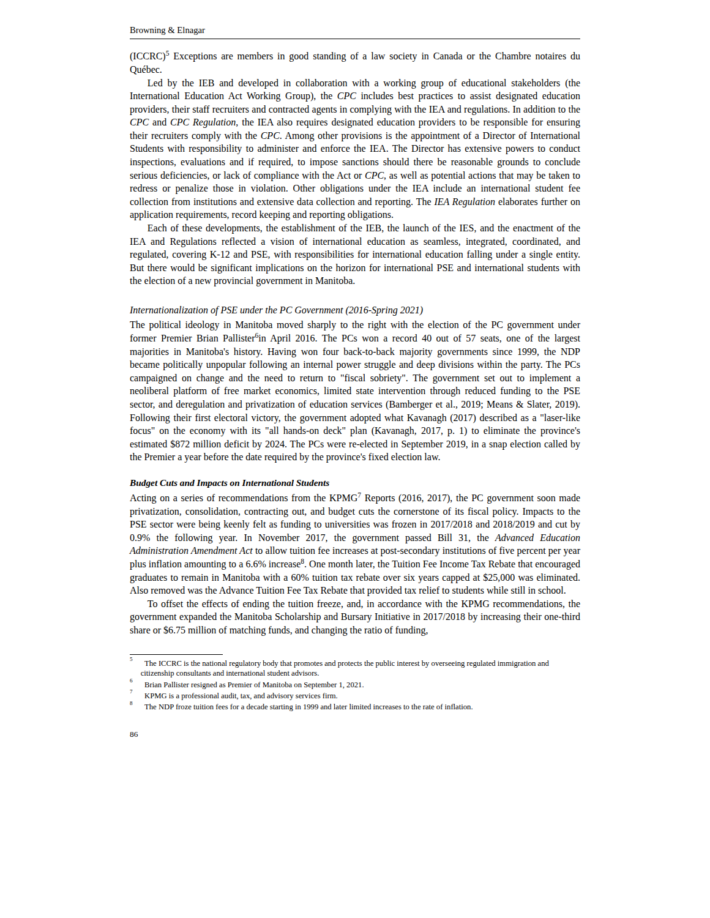Browning & Elnagar
(ICCRC)5 Exceptions are members in good standing of a law society in Canada or the Chambre notaires du Québec.
Led by the IEB and developed in collaboration with a working group of educational stakeholders (the International Education Act Working Group), the CPC includes best practices to assist designated education providers, their staff recruiters and contracted agents in complying with the IEA and regulations. In addition to the CPC and CPC Regulation, the IEA also requires designated education providers to be responsible for ensuring their recruiters comply with the CPC. Among other provisions is the appointment of a Director of International Students with responsibility to administer and enforce the IEA. The Director has extensive powers to conduct inspections, evaluations and if required, to impose sanctions should there be reasonable grounds to conclude serious deficiencies, or lack of compliance with the Act or CPC, as well as potential actions that may be taken to redress or penalize those in violation. Other obligations under the IEA include an international student fee collection from institutions and extensive data collection and reporting. The IEA Regulation elaborates further on application requirements, record keeping and reporting obligations.
Each of these developments, the establishment of the IEB, the launch of the IES, and the enactment of the IEA and Regulations reflected a vision of international education as seamless, integrated, coordinated, and regulated, covering K-12 and PSE, with responsibilities for international education falling under a single entity. But there would be significant implications on the horizon for international PSE and international students with the election of a new provincial government in Manitoba.
Internationalization of PSE under the PC Government (2016-Spring 2021)
The political ideology in Manitoba moved sharply to the right with the election of the PC government under former Premier Brian Pallister6in April 2016. The PCs won a record 40 out of 57 seats, one of the largest majorities in Manitoba's history. Having won four back-to-back majority governments since 1999, the NDP became politically unpopular following an internal power struggle and deep divisions within the party. The PCs campaigned on change and the need to return to "fiscal sobriety". The government set out to implement a neoliberal platform of free market economics, limited state intervention through reduced funding to the PSE sector, and deregulation and privatization of education services (Bamberger et al., 2019; Means & Slater, 2019). Following their first electoral victory, the government adopted what Kavanagh (2017) described as a "laser-like focus" on the economy with its "all hands-on deck" plan (Kavanagh, 2017, p. 1) to eliminate the province's estimated $872 million deficit by 2024. The PCs were re-elected in September 2019, in a snap election called by the Premier a year before the date required by the province's fixed election law.
Budget Cuts and Impacts on International Students
Acting on a series of recommendations from the KPMG7 Reports (2016, 2017), the PC government soon made privatization, consolidation, contracting out, and budget cuts the cornerstone of its fiscal policy. Impacts to the PSE sector were being keenly felt as funding to universities was frozen in 2017/2018 and 2018/2019 and cut by 0.9% the following year. In November 2017, the government passed Bill 31, the Advanced Education Administration Amendment Act to allow tuition fee increases at post-secondary institutions of five percent per year plus inflation amounting to a 6.6% increase8. One month later, the Tuition Fee Income Tax Rebate that encouraged graduates to remain in Manitoba with a 60% tuition tax rebate over six years capped at $25,000 was eliminated. Also removed was the Advance Tuition Fee Tax Rebate that provided tax relief to students while still in school.
To offset the effects of ending the tuition freeze, and, in accordance with the KPMG recommendations, the government expanded the Manitoba Scholarship and Bursary Initiative in 2017/2018 by increasing their one-third share or $6.75 million of matching funds, and changing the ratio of funding,
5 The ICCRC is the national regulatory body that promotes and protects the public interest by overseeing regulated immigration and citizenship consultants and international student advisors.
6 Brian Pallister resigned as Premier of Manitoba on September 1, 2021.
7 KPMG is a professional audit, tax, and advisory services firm.
8 The NDP froze tuition fees for a decade starting in 1999 and later limited increases to the rate of inflation.
86